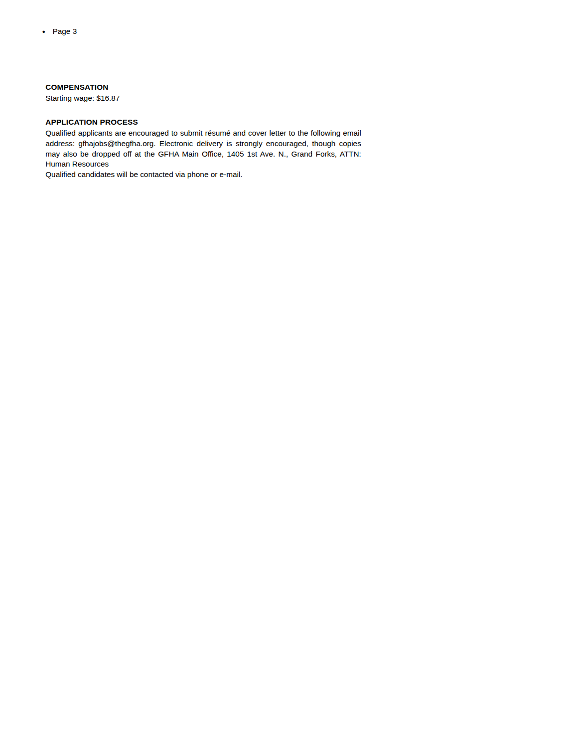Page 3
COMPENSATION
Starting wage: $16.87
APPLICATION PROCESS
Qualified applicants are encouraged to submit résumé and cover letter to the following email address: gfhajobs@thegfha.org. Electronic delivery is strongly encouraged, though copies may also be dropped off at the GFHA Main Office, 1405 1st Ave. N., Grand Forks, ATTN: Human Resources
Qualified candidates will be contacted via phone or e-mail.